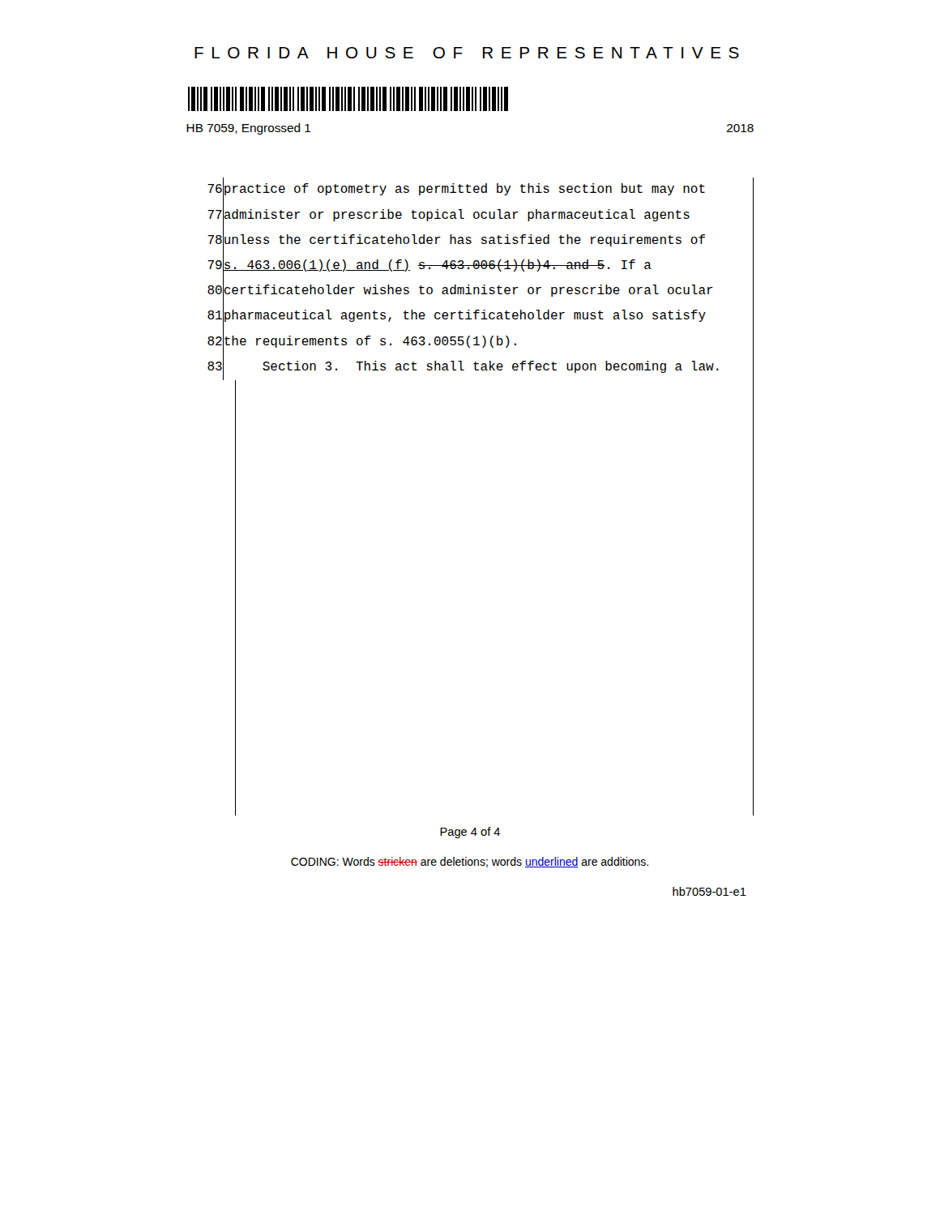FLORIDA HOUSE OF REPRESENTATIVES
HB 7059, Engrossed 1 2018
| 76 | practice of optometry as permitted by this section but may not |
| 77 | administer or prescribe topical ocular pharmaceutical agents |
| 78 | unless the certificateholder has satisfied the requirements of |
| 79 | s. 463.006(1)(e) and (f) s. 463.006(1)(b)4. and 5 . If a |
| 80 | certificateholder wishes to administer or prescribe oral ocular |
| 81 | pharmaceutical agents, the certificateholder must also satisfy |
| 82 | the requirements of s. 463.0055(1)(b). |
| 83 | Section 3. This act shall take effect upon becoming a law. |
Page 4 of 4
CODING: Words stricken are deletions; words underlined are additions.
hb7059-01-e1